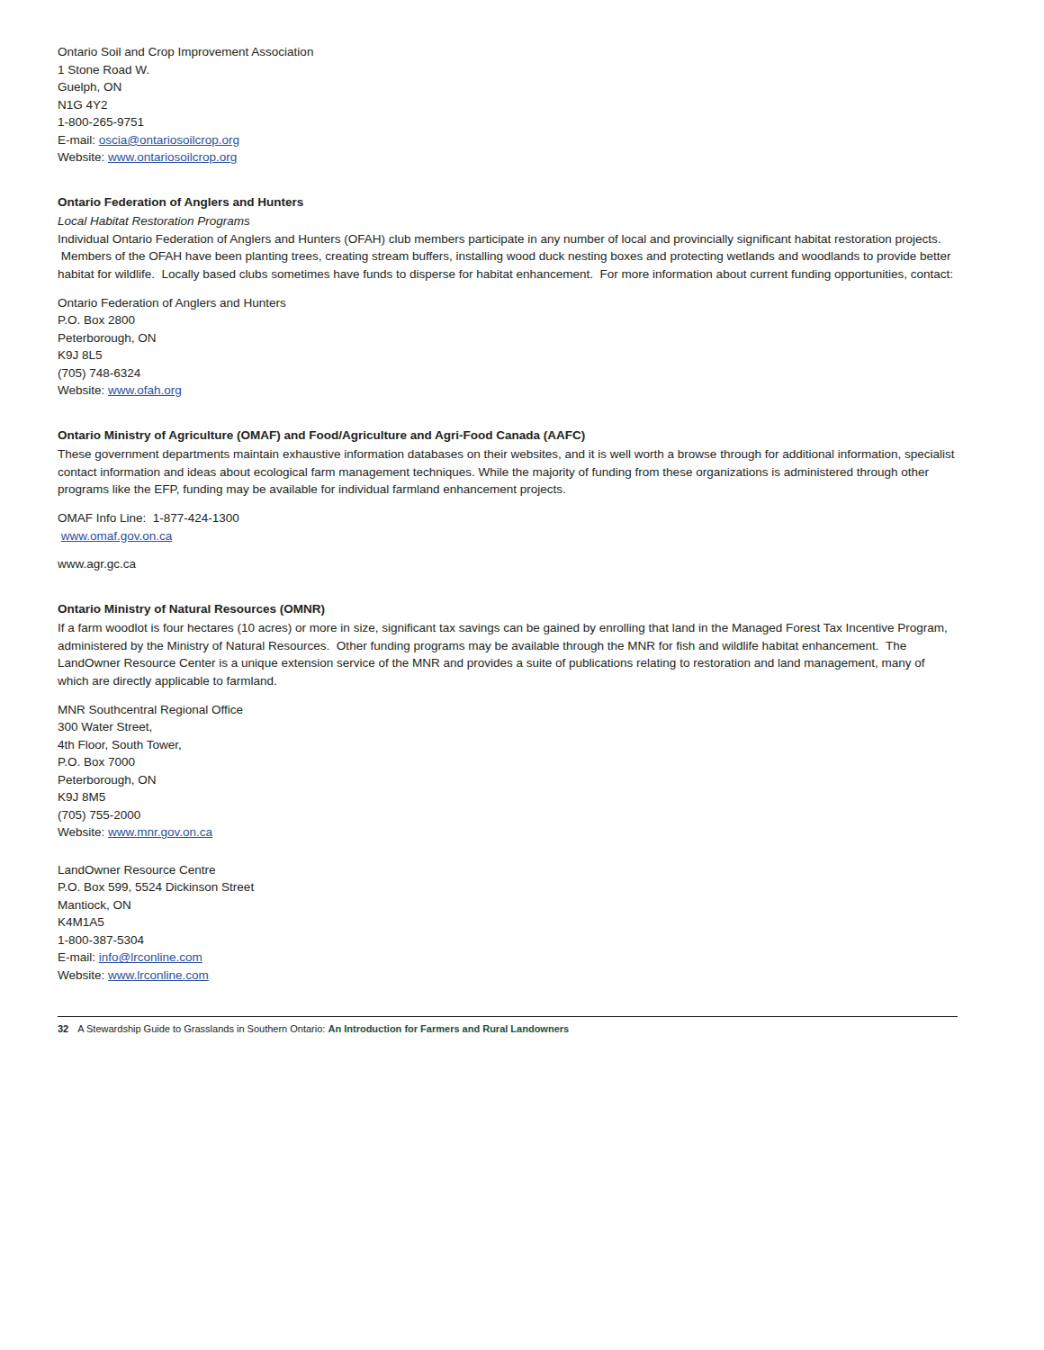Ontario Soil and Crop Improvement Association
1 Stone Road W.
Guelph, ON
N1G 4Y2
1-800-265-9751
E-mail: oscia@ontariosoilcrop.org
Website: www.ontariosoilcrop.org
Ontario Federation of Anglers and Hunters
Local Habitat Restoration Programs
Individual Ontario Federation of Anglers and Hunters (OFAH) club members participate in any number of local and provincially significant habitat restoration projects. Members of the OFAH have been planting trees, creating stream buffers, installing wood duck nesting boxes and protecting wetlands and woodlands to provide better habitat for wildlife. Locally based clubs sometimes have funds to disperse for habitat enhancement. For more information about current funding opportunities, contact:
Ontario Federation of Anglers and Hunters
P.O. Box 2800
Peterborough, ON
K9J 8L5
(705) 748-6324
Website: www.ofah.org
Ontario Ministry of Agriculture (OMAF) and Food/Agriculture and Agri-Food Canada (AAFC)
These government departments maintain exhaustive information databases on their websites, and it is well worth a browse through for additional information, specialist contact information and ideas about ecological farm management techniques. While the majority of funding from these organizations is administered through other programs like the EFP, funding may be available for individual farmland enhancement projects.
OMAF Info Line: 1-877-424-1300
www.omaf.gov.on.ca
www.agr.gc.ca
Ontario Ministry of Natural Resources (OMNR)
If a farm woodlot is four hectares (10 acres) or more in size, significant tax savings can be gained by enrolling that land in the Managed Forest Tax Incentive Program, administered by the Ministry of Natural Resources. Other funding programs may be available through the MNR for fish and wildlife habitat enhancement. The LandOwner Resource Center is a unique extension service of the MNR and provides a suite of publications relating to restoration and land management, many of which are directly applicable to farmland.
MNR Southcentral Regional Office
300 Water Street,
4th Floor, South Tower,
P.O. Box 7000
Peterborough, ON
K9J 8M5
(705) 755-2000
Website: www.mnr.gov.on.ca
LandOwner Resource Centre
P.O. Box 599, 5524 Dickinson Street
Mantiock, ON
K4M1A5
1-800-387-5304
E-mail: info@lrconline.com
Website: www.lrconline.com
32 A Stewardship Guide to Grasslands in Southern Ontario: An Introduction for Farmers and Rural Landowners